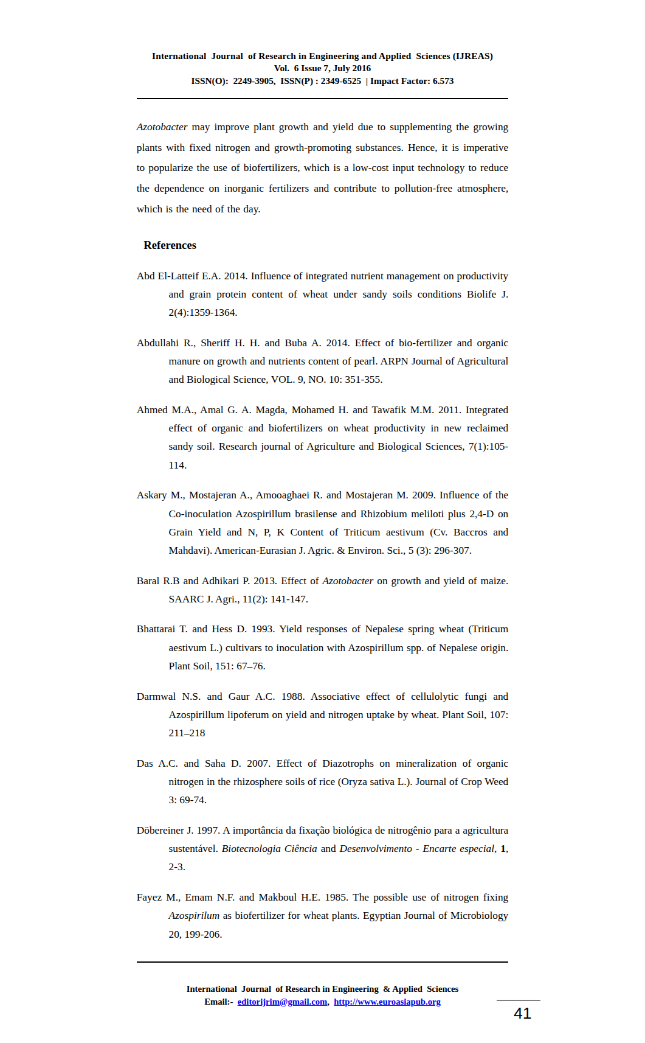International Journal of Research in Engineering and Applied Sciences (IJREAS)
Vol. 6 Issue 7, July 2016
ISSN(O): 2249-3905, ISSN(P) : 2349-6525 | Impact Factor: 6.573
Azotobacter may improve plant growth and yield due to supplementing the growing plants with fixed nitrogen and growth-promoting substances. Hence, it is imperative to popularize the use of biofertilizers, which is a low-cost input technology to reduce the dependence on inorganic fertilizers and contribute to pollution-free atmosphere, which is the need of the day.
References
Abd El-Latteif E.A. 2014. Influence of integrated nutrient management on productivity and grain protein content of wheat under sandy soils conditions Biolife J. 2(4):1359-1364.
Abdullahi R., Sheriff H. H. and Buba A. 2014. Effect of bio-fertilizer and organic manure on growth and nutrients content of pearl. ARPN Journal of Agricultural and Biological Science, VOL. 9, NO. 10: 351-355.
Ahmed M.A., Amal G. A. Magda, Mohamed H. and Tawafik M.M. 2011. Integrated effect of organic and biofertilizers on wheat productivity in new reclaimed sandy soil. Research journal of Agriculture and Biological Sciences, 7(1):105-114.
Askary M., Mostajeran A., Amooaghaei R. and Mostajeran M. 2009. Influence of the Co-inoculation Azospirillum brasilense and Rhizobium meliloti plus 2,4-D on Grain Yield and N, P, K Content of Triticum aestivum (Cv. Baccros and Mahdavi). American-Eurasian J. Agric. & Environ. Sci., 5 (3): 296-307.
Baral R.B and Adhikari P. 2013. Effect of Azotobacter on growth and yield of maize. SAARC J. Agri., 11(2): 141-147.
Bhattarai T. and Hess D. 1993. Yield responses of Nepalese spring wheat (Triticum aestivum L.) cultivars to inoculation with Azospirillum spp. of Nepalese origin. Plant Soil, 151: 67–76.
Darmwal N.S. and Gaur A.C. 1988. Associative effect of cellulolytic fungi and Azospirillum lipoferum on yield and nitrogen uptake by wheat. Plant Soil, 107: 211–218
Das A.C. and Saha D. 2007. Effect of Diazotrophs on mineralization of organic nitrogen in the rhizosphere soils of rice (Oryza sativa L.). Journal of Crop Weed 3: 69-74.
Döbereiner J. 1997. A importância da fixação biológica de nitrogênio para a agricultura sustentável. Biotecnologia Ciência and Desenvolvimento - Encarte especial, 1, 2-3.
Fayez M., Emam N.F. and Makboul H.E. 1985. The possible use of nitrogen fixing Azospirilum as biofertilizer for wheat plants. Egyptian Journal of Microbiology 20, 199-206.
International Journal of Research in Engineering & Applied Sciences
Email:- editorijrim@gmail.com, http://www.euroasiapub.org
41